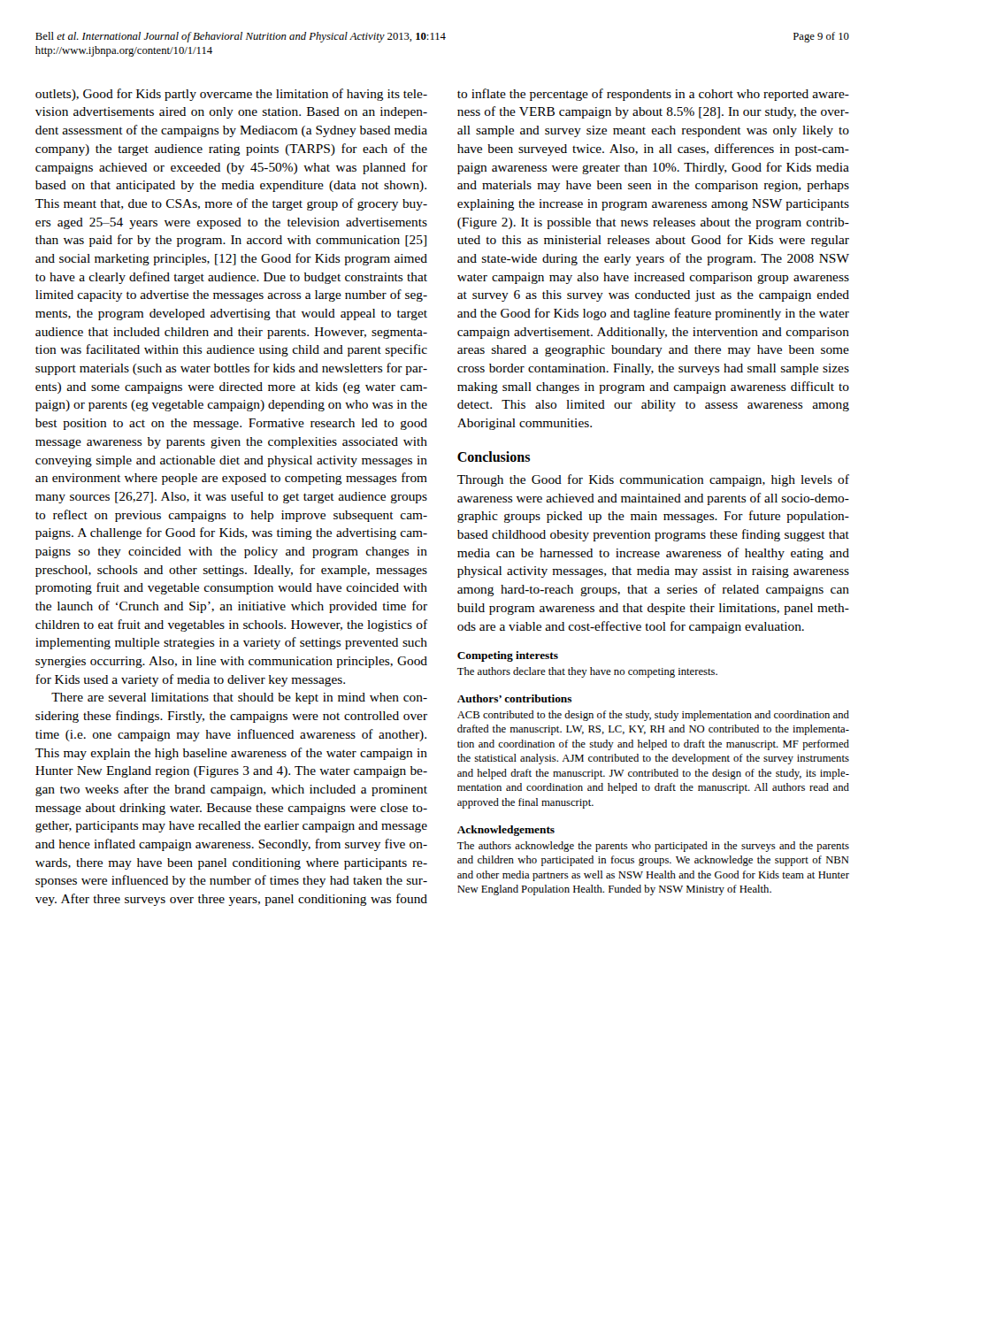Bell et al. International Journal of Behavioral Nutrition and Physical Activity 2013, 10:114
http://www.ijbnpa.org/content/10/1/114
Page 9 of 10
outlets), Good for Kids partly overcame the limitation of having its television advertisements aired on only one station. Based on an independent assessment of the campaigns by Mediacom (a Sydney based media company) the target audience rating points (TARPS) for each of the campaigns achieved or exceeded (by 45-50%) what was planned for based on that anticipated by the media expenditure (data not shown). This meant that, due to CSAs, more of the target group of grocery buyers aged 25–54 years were exposed to the television advertisements than was paid for by the program. In accord with communication [25] and social marketing principles, [12] the Good for Kids program aimed to have a clearly defined target audience. Due to budget constraints that limited capacity to advertise the messages across a large number of segments, the program developed advertising that would appeal to target audience that included children and their parents. However, segmentation was facilitated within this audience using child and parent specific support materials (such as water bottles for kids and newsletters for parents) and some campaigns were directed more at kids (eg water campaign) or parents (eg vegetable campaign) depending on who was in the best position to act on the message. Formative research led to good message awareness by parents given the complexities associated with conveying simple and actionable diet and physical activity messages in an environment where people are exposed to competing messages from many sources [26,27]. Also, it was useful to get target audience groups to reflect on previous campaigns to help improve subsequent campaigns. A challenge for Good for Kids, was timing the advertising campaigns so they coincided with the policy and program changes in preschool, schools and other settings. Ideally, for example, messages promoting fruit and vegetable consumption would have coincided with the launch of ‘Crunch and Sip’, an initiative which provided time for children to eat fruit and vegetables in schools. However, the logistics of implementing multiple strategies in a variety of settings prevented such synergies occurring. Also, in line with communication principles, Good for Kids used a variety of media to deliver key messages.
There are several limitations that should be kept in mind when considering these findings. Firstly, the campaigns were not controlled over time (i.e. one campaign may have influenced awareness of another). This may explain the high baseline awareness of the water campaign in Hunter New England region (Figures 3 and 4). The water campaign began two weeks after the brand campaign, which included a prominent message about drinking water. Because these campaigns were close together, participants may have recalled the earlier campaign and message and hence inflated campaign awareness. Secondly, from survey five onwards, there may have been panel conditioning where participants responses were influenced by the number of times they had taken the survey. After three surveys over three years, panel conditioning was found to inflate the percentage of respondents in a cohort who reported awareness of the VERB campaign by about 8.5% [28]. In our study, the overall sample and survey size meant each respondent was only likely to have been surveyed twice. Also, in all cases, differences in post-campaign awareness were greater than 10%. Thirdly, Good for Kids media and materials may have been seen in the comparison region, perhaps explaining the increase in program awareness among NSW participants (Figure 2). It is possible that news releases about the program contributed to this as ministerial releases about Good for Kids were regular and state-wide during the early years of the program. The 2008 NSW water campaign may also have increased comparison group awareness at survey 6 as this survey was conducted just as the campaign ended and the Good for Kids logo and tagline feature prominently in the water campaign advertisement. Additionally, the intervention and comparison areas shared a geographic boundary and there may have been some cross border contamination. Finally, the surveys had small sample sizes making small changes in program and campaign awareness difficult to detect. This also limited our ability to assess awareness among Aboriginal communities.
Conclusions
Through the Good for Kids communication campaign, high levels of awareness were achieved and maintained and parents of all socio-demographic groups picked up the main messages. For future population-based childhood obesity prevention programs these finding suggest that media can be harnessed to increase awareness of healthy eating and physical activity messages, that media may assist in raising awareness among hard-to-reach groups, that a series of related campaigns can build program awareness and that despite their limitations, panel methods are a viable and cost-effective tool for campaign evaluation.
Competing interests
The authors declare that they have no competing interests.
Authors’ contributions
ACB contributed to the design of the study, study implementation and coordination and drafted the manuscript. LW, RS, LC, KY, RH and NO contributed to the implementation and coordination of the study and helped to draft the manuscript. MF performed the statistical analysis. AJM contributed to the development of the survey instruments and helped draft the manuscript. JW contributed to the design of the study, its implementation and coordination and helped to draft the manuscript. All authors read and approved the final manuscript.
Acknowledgements
The authors acknowledge the parents who participated in the surveys and the parents and children who participated in focus groups. We acknowledge the support of NBN and other media partners as well as NSW Health and the Good for Kids team at Hunter New England Population Health. Funded by NSW Ministry of Health.